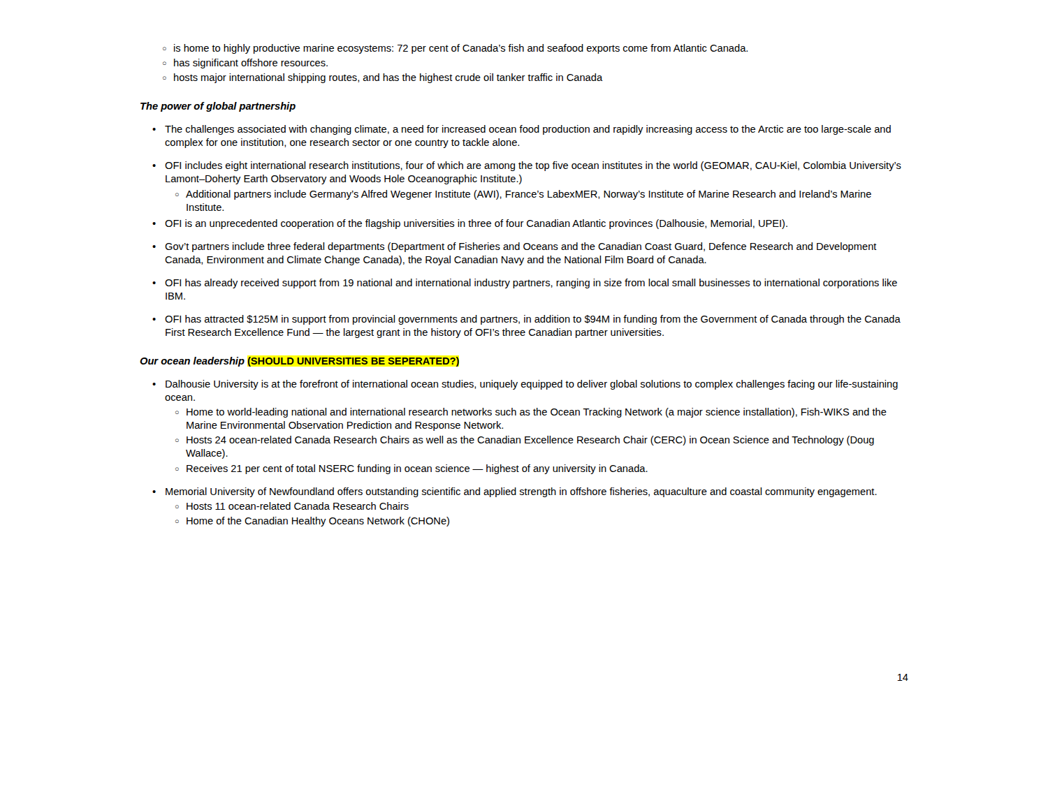is home to highly productive marine ecosystems: 72 per cent of Canada’s fish and seafood exports come from Atlantic Canada.
has significant offshore resources.
hosts major international shipping routes, and has the highest crude oil tanker traffic in Canada
The power of global partnership
The challenges associated with changing climate, a need for increased ocean food production and rapidly increasing access to the Arctic are too large-scale and complex for one institution, one research sector or one country to tackle alone.
OFI includes eight international research institutions, four of which are among the top five ocean institutes in the world (GEOMAR, CAU-Kiel, Colombia University’s Lamont–Doherty Earth Observatory and Woods Hole Oceanographic Institute.)
Additional partners include Germany’s Alfred Wegener Institute (AWI), France’s LabexMER, Norway’s Institute of Marine Research and Ireland’s Marine Institute.
OFI is an unprecedented cooperation of the flagship universities in three of four Canadian Atlantic provinces (Dalhousie, Memorial, UPEI).
Gov’t partners include three federal departments (Department of Fisheries and Oceans and the Canadian Coast Guard, Defence Research and Development Canada, Environment and Climate Change Canada), the Royal Canadian Navy and the National Film Board of Canada.
OFI has already received support from 19 national and international industry partners, ranging in size from local small businesses to international corporations like IBM.
OFI has attracted $125M in support from provincial governments and partners, in addition to $94M in funding from the Government of Canada through the Canada First Research Excellence Fund — the largest grant in the history of OFI’s three Canadian partner universities.
Our ocean leadership (SHOULD UNIVERSITIES BE SEPERATED?)
Dalhousie University is at the forefront of international ocean studies, uniquely equipped to deliver global solutions to complex challenges facing our life-sustaining ocean.
Home to world-leading national and international research networks such as the Ocean Tracking Network (a major science installation), Fish-WIKS and the Marine Environmental Observation Prediction and Response Network.
Hosts 24 ocean-related Canada Research Chairs as well as the Canadian Excellence Research Chair (CERC) in Ocean Science and Technology (Doug Wallace).
Receives 21 per cent of total NSERC funding in ocean science — highest of any university in Canada.
Memorial University of Newfoundland offers outstanding scientific and applied strength in offshore fisheries, aquaculture and coastal community engagement.
Hosts 11 ocean-related Canada Research Chairs
Home of the Canadian Healthy Oceans Network (CHONe)
14